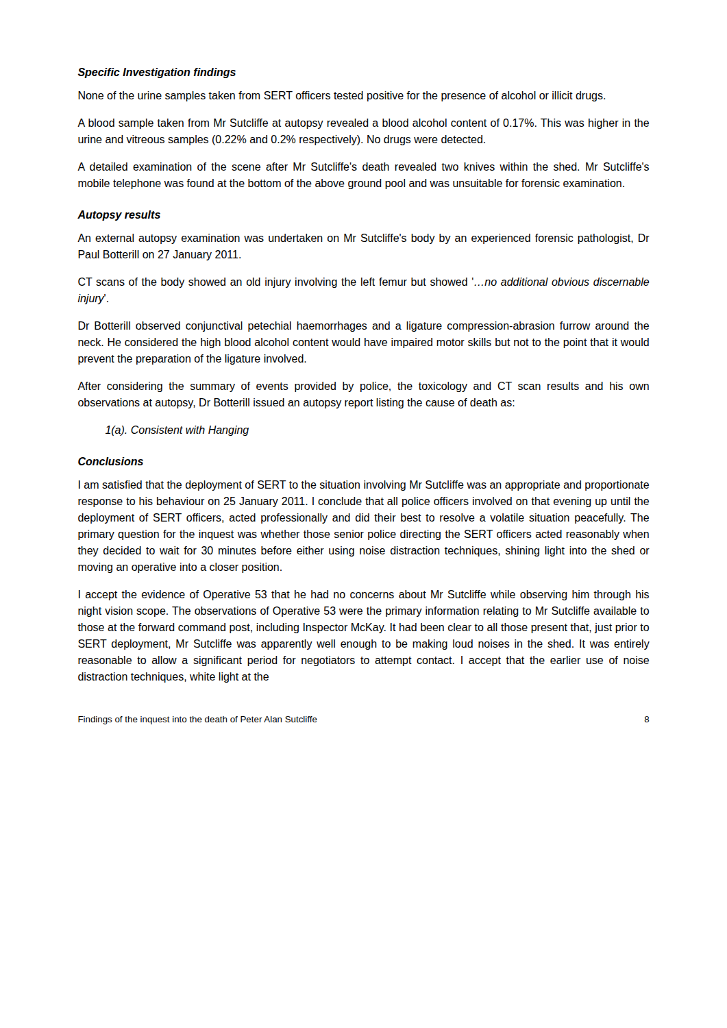Specific Investigation findings
None of the urine samples taken from SERT officers tested positive for the presence of alcohol or illicit drugs.
A blood sample taken from Mr Sutcliffe at autopsy revealed a blood alcohol content of 0.17%. This was higher in the urine and vitreous samples (0.22% and 0.2% respectively). No drugs were detected.
A detailed examination of the scene after Mr Sutcliffe's death revealed two knives within the shed. Mr Sutcliffe's mobile telephone was found at the bottom of the above ground pool and was unsuitable for forensic examination.
Autopsy results
An external autopsy examination was undertaken on Mr Sutcliffe's body by an experienced forensic pathologist, Dr Paul Botterill on 27 January 2011.
CT scans of the body showed an old injury involving the left femur but showed '…no additional obvious discernable injury'.
Dr Botterill observed conjunctival petechial haemorrhages and a ligature compression-abrasion furrow around the neck. He considered the high blood alcohol content would have impaired motor skills but not to the point that it would prevent the preparation of the ligature involved.
After considering the summary of events provided by police, the toxicology and CT scan results and his own observations at autopsy, Dr Botterill issued an autopsy report listing the cause of death as:
1(a). Consistent with Hanging
Conclusions
I am satisfied that the deployment of SERT to the situation involving Mr Sutcliffe was an appropriate and proportionate response to his behaviour on 25 January 2011. I conclude that all police officers involved on that evening up until the deployment of SERT officers, acted professionally and did their best to resolve a volatile situation peacefully. The primary question for the inquest was whether those senior police directing the SERT officers acted reasonably when they decided to wait for 30 minutes before either using noise distraction techniques, shining light into the shed or moving an operative into a closer position.
I accept the evidence of Operative 53 that he had no concerns about Mr Sutcliffe while observing him through his night vision scope. The observations of Operative 53 were the primary information relating to Mr Sutcliffe available to those at the forward command post, including Inspector McKay. It had been clear to all those present that, just prior to SERT deployment, Mr Sutcliffe was apparently well enough to be making loud noises in the shed. It was entirely reasonable to allow a significant period for negotiators to attempt contact. I accept that the earlier use of noise distraction techniques, white light at the
Findings of the inquest into the death of Peter Alan Sutcliffe 8